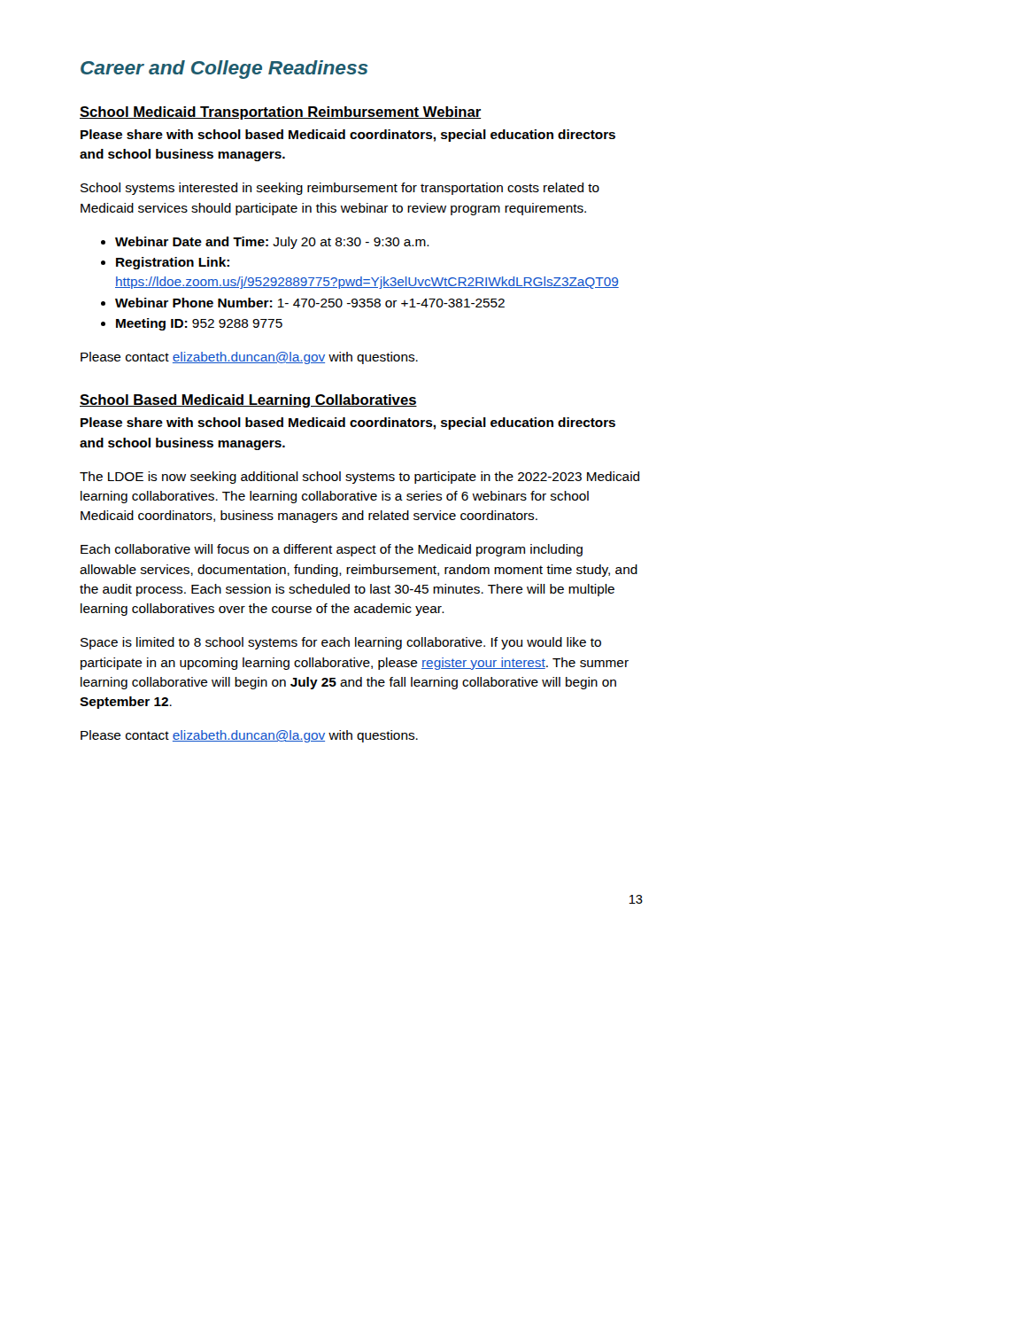Career and College Readiness
School Medicaid Transportation Reimbursement Webinar
Please share with school based Medicaid coordinators, special education directors and school business managers.
School systems interested in seeking reimbursement for transportation costs related to Medicaid services should participate in this webinar to review program requirements.
Webinar Date and Time: July 20 at 8:30 - 9:30 a.m.
Registration Link:
https://ldoe.zoom.us/j/95292889775?pwd=Yjk3elUvcWtCR2RIWkdLRGlsZ3ZaQT09
Webinar Phone Number: 1- 470-250 -9358 or +1-470-381-2552
Meeting ID: 952 9288 9775
Please contact elizabeth.duncan@la.gov with questions.
School Based Medicaid Learning Collaboratives
Please share with school based Medicaid coordinators, special education directors and school business managers.
The LDOE is now seeking additional school systems to participate in the 2022-2023 Medicaid learning collaboratives. The learning collaborative is a series of 6 webinars for school Medicaid coordinators, business managers and related service coordinators.
Each collaborative will focus on a different aspect of the Medicaid program including allowable services, documentation, funding, reimbursement, random moment time study, and the audit process. Each session is scheduled to last 30-45 minutes. There will be multiple learning collaboratives over the course of the academic year.
Space is limited to 8 school systems for each learning collaborative. If you would like to participate in an upcoming learning collaborative, please register your interest. The summer learning collaborative will begin on July 25 and the fall learning collaborative will begin on September 12.
Please contact elizabeth.duncan@la.gov with questions.
13